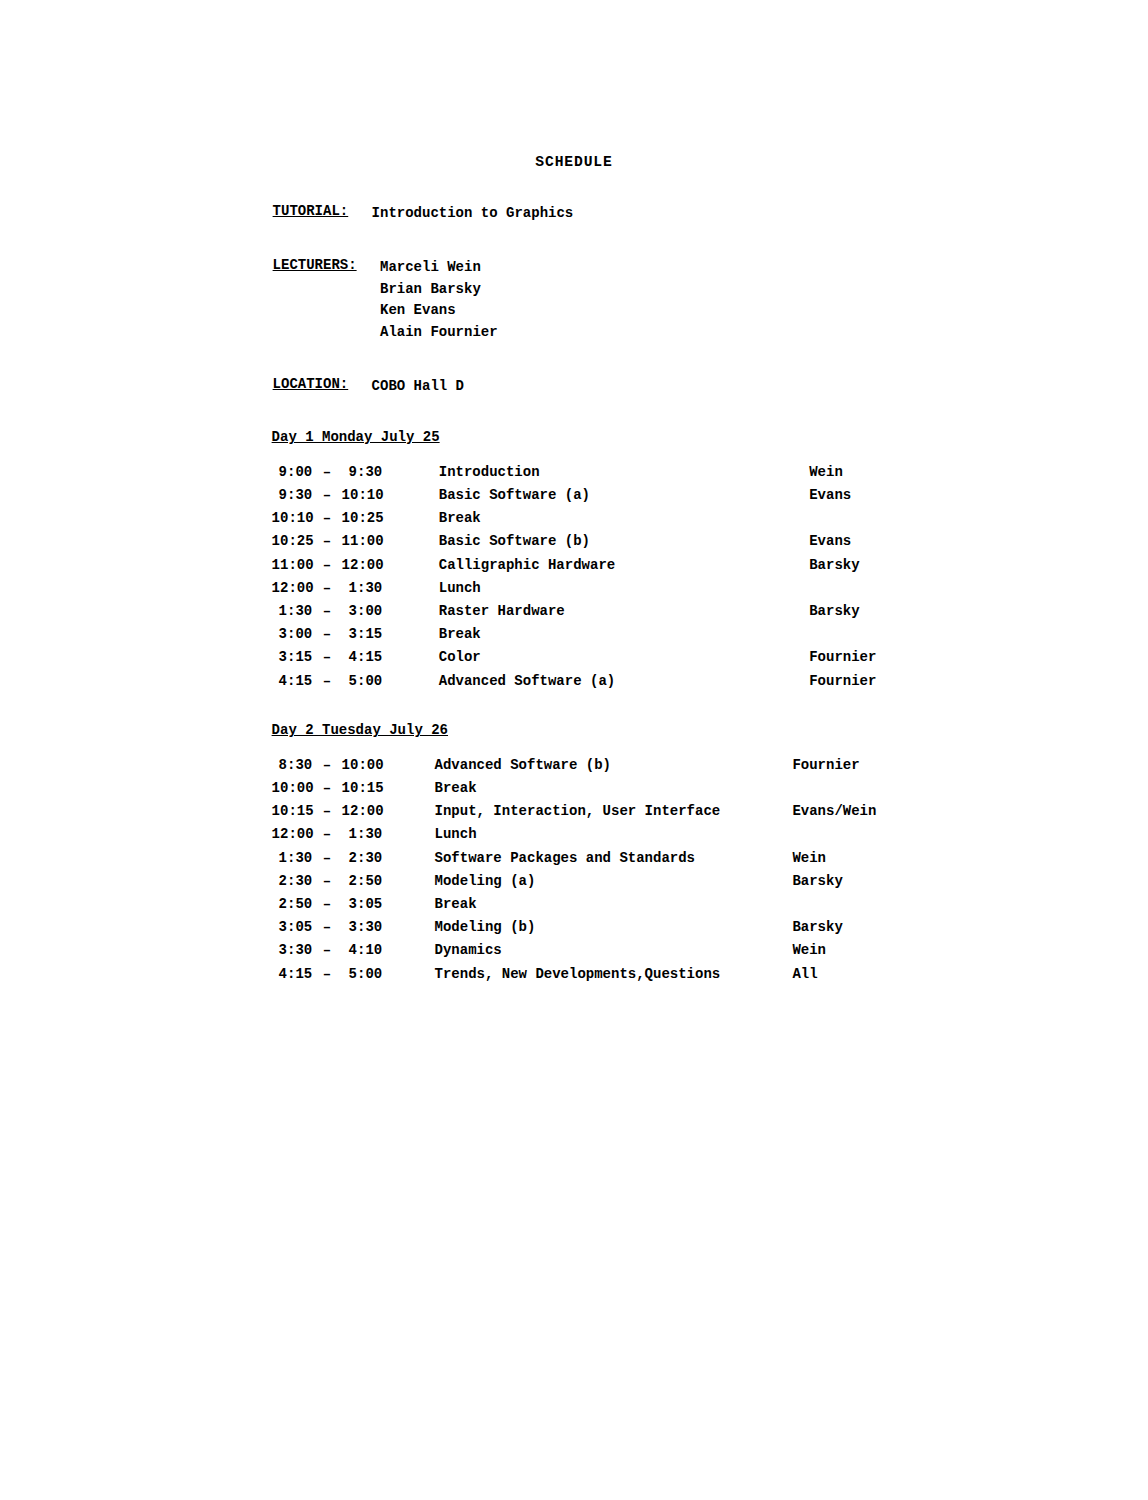SCHEDULE
| TUTORIAL: | Introduction to Graphics |
| LECTURERS: | Marceli Wein Brian Barsky Ken Evans Alain Fournier |
| LOCATION: | COBO Hall D |
Day 1 Monday July 25
| 9:00 – 9:30 | Introduction | Wein |
| 9:30 – 10:10 | Basic Software (a) | Evans |
| 10:10 – 10:25 | Break | |
| 10:25 – 11:00 | Basic Software (b) | Evans |
| 11:00 – 12:00 | Calligraphic Hardware | Barsky |
| 12:00 – 1:30 | Lunch | |
| 1:30 – 3:00 | Raster Hardware | Barsky |
| 3:00 – 3:15 | Break | |
| 3:15 – 4:15 | Color | Fournier |
| 4:15 – 5:00 | Advanced Software (a) | Fournier |
Day 2 Tuesday July 26
| 8:30 – 10:00 | Advanced Software (b) | Fournier |
| 10:00 – 10:15 | Break | |
| 10:15 – 12:00 | Input, Interaction, User Interface | Evans/Wein |
| 12:00 – 1:30 | Lunch | |
| 1:30 – 2:30 | Software Packages and Standards | Wein |
| 2:30 – 2:50 | Modeling (a) | Barsky |
| 2:50 – 3:05 | Break | |
| 3:05 – 3:30 | Modeling (b) | Barsky |
| 3:30 – 4:10 | Dynamics | Wein |
| 4:15 – 5:00 | Trends, New Developments,Questions | All |